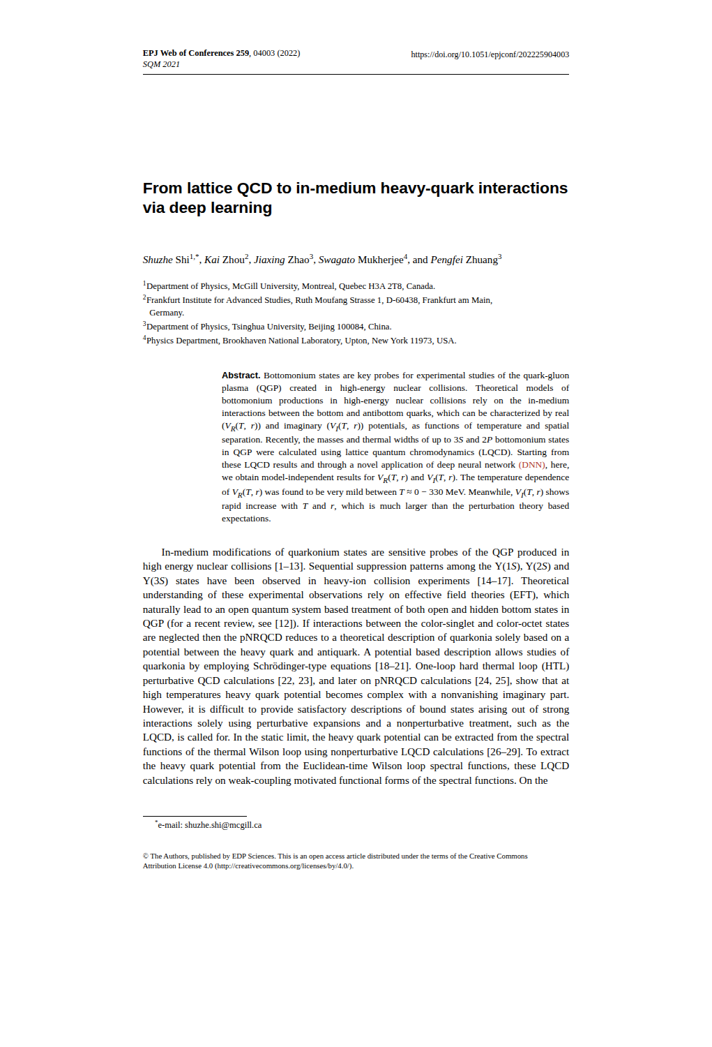EPJ Web of Conferences 259, 04003 (2022)
SQM 2021
https://doi.org/10.1051/epjconf/202225904003
From lattice QCD to in-medium heavy-quark interactions
via deep learning
Shuzhe Shi1,*, Kai Zhou2, Jiaxing Zhao3, Swagato Mukherjee4, and Pengfei Zhuang3
1 Department of Physics, McGill University, Montreal, Quebec H3A 2T8, Canada.
2 Frankfurt Institute for Advanced Studies, Ruth Moufang Strasse 1, D-60438, Frankfurt am Main,
Germany.
3 Department of Physics, Tsinghua University, Beijing 100084, China.
4 Physics Department, Brookhaven National Laboratory, Upton, New York 11973, USA.
Abstract. Bottomonium states are key probes for experimental studies of the quark-gluon plasma (QGP) created in high-energy nuclear collisions. Theoretical models of bottomonium productions in high-energy nuclear collisions rely on the in-medium interactions between the bottom and antibottom quarks, which can be characterized by real (VR(T, r)) and imaginary (VI(T, r)) potentials, as functions of temperature and spatial separation. Recently, the masses and thermal widths of up to 3S and 2P bottomonium states in QGP were calculated using lattice quantum chromodynamics (LQCD). Starting from these LQCD results and through a novel application of deep neural network (DNN), here, we obtain model-independent results for VR(T, r) and VI(T, r). The temperature dependence of VR(T, r) was found to be very mild between T ≈ 0 − 330 MeV. Meanwhile, VI(T, r) shows rapid increase with T and r, which is much larger than the perturbation theory based expectations.
In-medium modifications of quarkonium states are sensitive probes of the QGP produced in high energy nuclear collisions [1–13]. Sequential suppression patterns among the Υ(1S), Υ(2S) and Υ(3S) states have been observed in heavy-ion collision experiments [14–17]. Theoretical understanding of these experimental observations rely on effective field theories (EFT), which naturally lead to an open quantum system based treatment of both open and hidden bottom states in QGP (for a recent review, see [12]). If interactions between the color-singlet and color-octet states are neglected then the pNRQCD reduces to a theoretical description of quarkonia solely based on a potential between the heavy quark and antiquark. A potential based description allows studies of quarkonia by employing Schrödinger-type equations [18–21]. One-loop hard thermal loop (HTL) perturbative QCD calculations [22, 23], and later on pNRQCD calculations [24, 25], show that at high temperatures heavy quark potential becomes complex with a nonvanishing imaginary part. However, it is difficult to provide satisfactory descriptions of bound states arising out of strong interactions solely using perturbative expansions and a nonperturbative treatment, such as the LQCD, is called for. In the static limit, the heavy quark potential can be extracted from the spectral functions of the thermal Wilson loop using nonperturbative LQCD calculations [26–29]. To extract the heavy quark potential from the Euclidean-time Wilson loop spectral functions, these LQCD calculations rely on weak-coupling motivated functional forms of the spectral functions. On the
*e-mail: shuzhe.shi@mcgill.ca
© The Authors, published by EDP Sciences. This is an open access article distributed under the terms of the Creative Commons Attribution License 4.0 (http://creativecommons.org/licenses/by/4.0/).